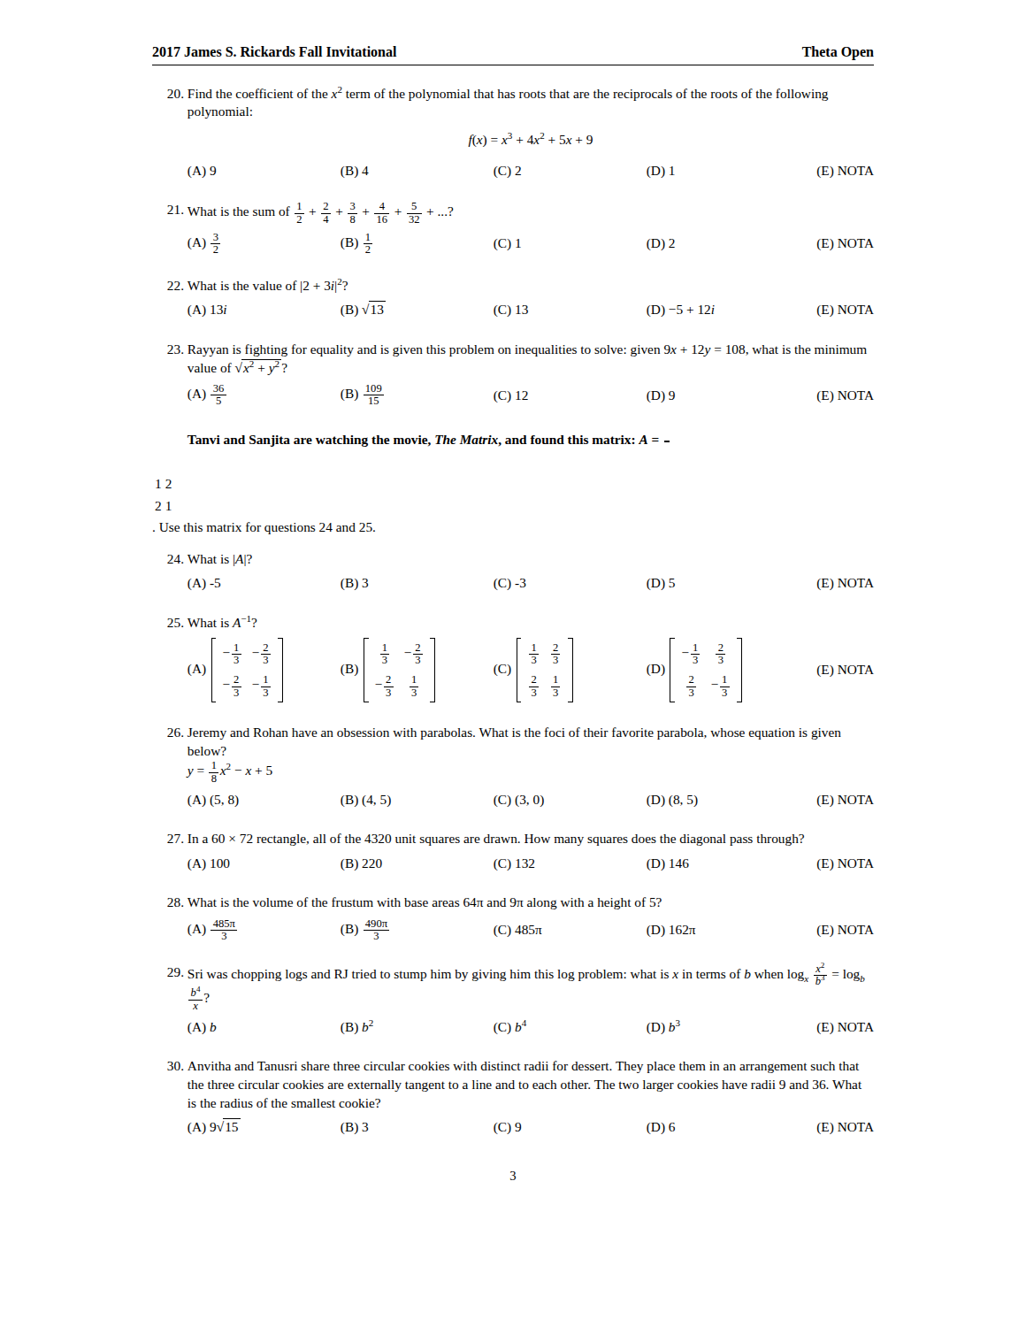2017 James S. Rickards Fall Invitational Theta Open
Find the coefficient of the x2 term of the polynomial that has roots that are the reciprocals of the roots of the following polynomial:
f(x) = x3 + 4x2 + 5x + 9
(A) 9 (B) 4 (C) 2 (D) 1 (E) NOTA
What is the sum of 12 + 24 + 38 + 416 + 532 + ...?
(A) 32 (B) 12 (C) 1 (D) 2 (E) NOTA
What is the value of |2 + 3i|2?
(A) 13i (B) √13 (C) 13 (D) −5 + 12i (E) NOTA
Rayyan is fighting for equality and is given this problem on inequalities to solve: given 9x + 12y = 108, what is the minimum value of √x2 + y2?
(A) 365 (B) 10915 (C) 12 (D) 9 (E) NOTA
Tanvi and Sanjita are watching the movie, The Matrix, and found this matrix: A =
| 1 | 2 |
| 2 | 1 |
. Use this matrix for questions 24 and 25.
What is |A|?
(A) -5 (B) 3 (C) -3 (D) 5 (E) NOTA
What is A−1?
(A)
| − 1 3 | − 2 3 |
| − 2 3 | − 1 3 |
(B)
| 1 3 | − 2 3 |
| − 2 3 | 1 3 |
(C)
| 1 3 | 2 3 |
| 2 3 | 1 3 |
(D)
| − 1 3 | 2 3 |
| 2 3 | − 1 3 |
(E) NOTA
Jeremy and Rohan have an obsession with parabolas. What is the foci of their favorite parabola, whose equation is given below?
y = 18 x2 − x + 5
(A) (5, 8) (B) (4, 5) (C) (3, 0) (D) (8, 5) (E) NOTA
In a 60 × 72 rectangle, all of the 4320 unit squares are drawn. How many squares does the diagonal pass through?
(A) 100 (B) 220 (C) 132 (D) 146 (E) NOTA
What is the volume of the frustum with base areas 64π and 9π along with a height of 5?
(A) 485π 3 (B) 490π 3 (C) 485π (D) 162π (E) NOTA
Sri was chopping logs and RJ tried to stump him by giving him this log problem: what is x in terms of b when logx x2 b3 = logb b4 x?
(A) b (B) b2 (C) b4 (D) b3 (E) NOTA
Anvitha and Tanusri share three circular cookies with distinct radii for dessert. They place them in an arrangement such that the three circular cookies are externally tangent to a line and to each other. The two larger cookies have radii 9 and 36. What is the radius of the smallest cookie?
(A) 9√15 (B) 3 (C) 9 (D) 6 (E) NOTA
3